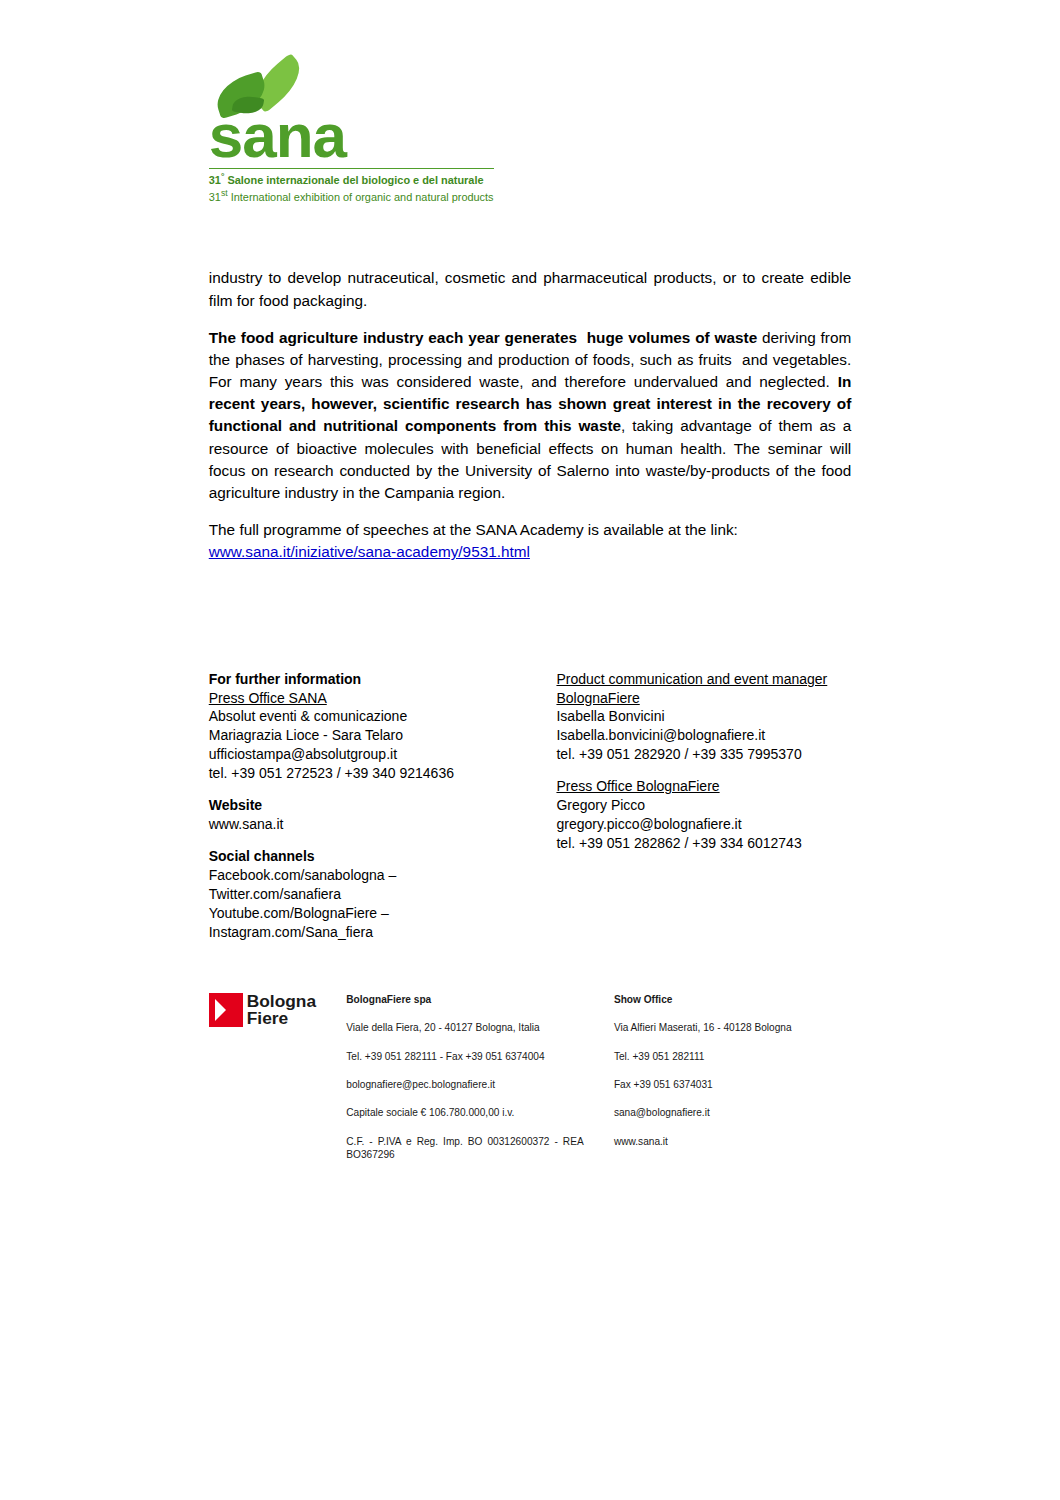sana
31° Salone internazionale del biologico e del naturale
31st International exhibition of organic and natural products
industry to develop nutraceutical, cosmetic and pharmaceutical products, or to create edible film for food packaging.
The food agriculture industry each year generates huge volumes of waste deriving from the phases of harvesting, processing and production of foods, such as fruits and vegetables. For many years this was considered waste, and therefore undervalued and neglected. In recent years, however, scientific research has shown great interest in the recovery of functional and nutritional components from this waste, taking advantage of them as a resource of bioactive molecules with beneficial effects on human health. The seminar will focus on research conducted by the University of Salerno into waste/by-products of the food agriculture industry in the Campania region.
The full programme of speeches at the SANA Academy is available at the link:
www.sana.it/iniziative/sana-academy/9531.html
For further information
Press Office SANA
Absolut eventi & comunicazione
Mariagrazia Lioce - Sara Telaro
ufficiostampa@absolutgroup.it
tel. +39 051 272523 / +39 340 9214636
Website
www.sana.it
Social channels
Facebook.com/sanabologna – Twitter.com/sanafiera
Youtube.com/BolognaFiere – Instagram.com/Sana_fiera
Product communication and event manager BolognaFiere
Isabella Bonvicini
Isabella.bonvicini@bolognafiere.it
tel. +39 051 282920 / +39 335 7995370
Press Office BolognaFiere
Gregory Picco
gregory.picco@bolognafiere.it
tel. +39 051 282862 / +39 334 6012743
Bologna Fiere
BolognaFiere spa
Viale della Fiera, 20 - 40127 Bologna, Italia
Tel. +39 051 282111 - Fax +39 051 6374004
bolognafiere@pec.bolognafiere.it
Capitale sociale € 106.780.000,00 i.v.
C.F. - P.IVA e Reg. Imp. BO 00312600372 - REA BO367296
Show Office
Via Alfieri Maserati, 16 - 40128 Bologna
Tel. +39 051 282111
Fax +39 051 6374031
sana@bolognafiere.it
www.sana.it